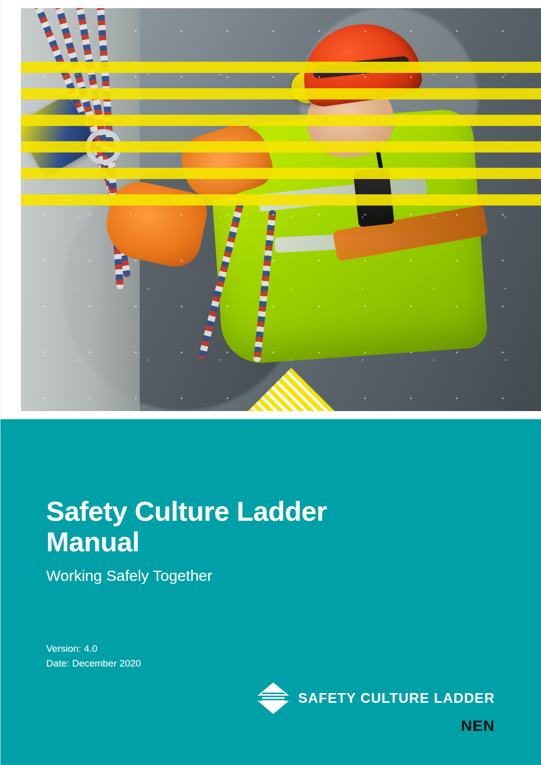Safety Culture Ladder
Manual
Working Safely Together
Version: 4.0
Date: December 2020
SAFETY CULTURE LADDER
NEN